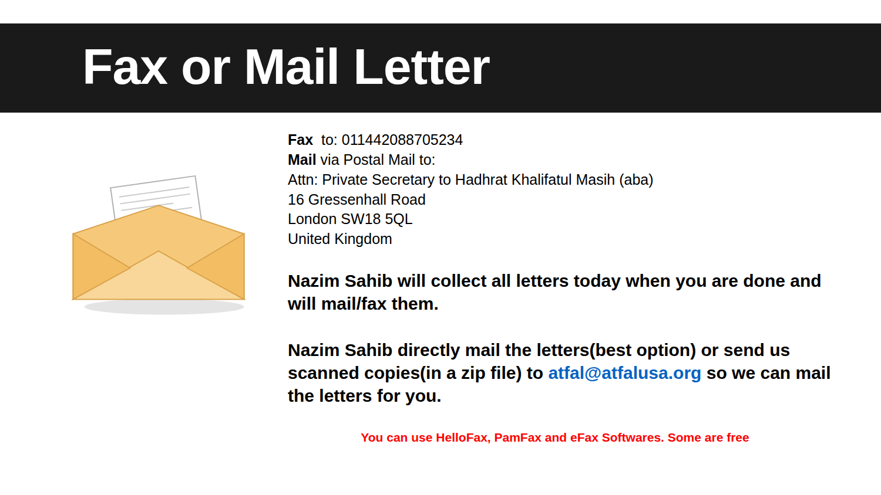Fax or Mail Letter
Open envelope with letter
Fax to: 011442088705234
Mail via Postal Mail to:
Attn: Private Secretary to Hadhrat Khalifatul Masih (aba)
16 Gressenhall Road
London SW18 5QL
United Kingdom
Nazim Sahib will collect all letters today when you are done and will mail/fax them.
Nazim Sahib directly mail the letters(best option) or send us scanned copies(in a zip file) to atfal@atfalusa.org so we can mail the letters for you.
You can use HelloFax, PamFax and eFax Softwares. Some are free